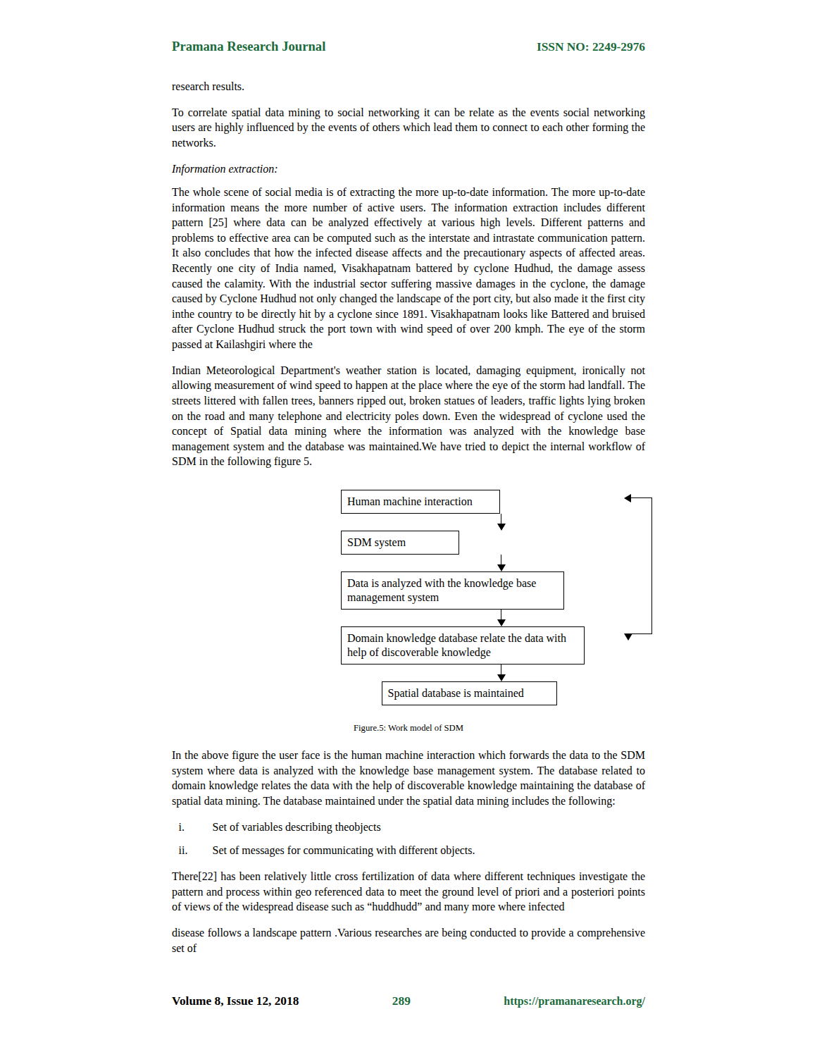Pramana Research Journal
ISSN NO: 2249-2976
research results.
To correlate spatial data mining to social networking it can be relate as the events social networking users are highly influenced by the events of others which lead them to connect to each other forming the networks.
Information extraction:
The whole scene of social media is of extracting the more up-to-date information. The more up-to-date information means the more number of active users. The information extraction includes different pattern [25] where data can be analyzed effectively at various high levels. Different patterns and problems to effective area can be computed such as the interstate and intrastate communication pattern. It also concludes that how the infected disease affects and the precautionary aspects of affected areas. Recently one city of India named, Visakhapatnam battered by cyclone Hudhud, the damage assess caused the calamity. With the industrial sector suffering massive damages in the cyclone, the damage caused by Cyclone Hudhud not only changed the landscape of the port city, but also made it the first city inthe country to be directly hit by a cyclone since 1891. Visakhapatnam looks like Battered and bruised after Cyclone Hudhud struck the port town with wind speed of over 200 kmph. The eye of the storm passed at Kailashgiri where the
Indian Meteorological Department's weather station is located, damaging equipment, ironically not allowing measurement of wind speed to happen at the place where the eye of the storm had landfall. The streets littered with fallen trees, banners ripped out, broken statues of leaders, traffic lights lying broken on the road and many telephone and electricity poles down. Even the widespread of cyclone used the concept of Spatial data mining where the information was analyzed with the knowledge base management system and the database was maintained.We have tried to depict the internal workflow of SDM in the following figure 5.
Human machine interaction
SDM system
Data is analyzed with the knowledge base management system
Domain knowledge database relate the data with help of discoverable knowledge
Spatial database is maintained
Figure.5: Work model of SDM
In the above figure the user face is the human machine interaction which forwards the data to the SDM system where data is analyzed with the knowledge base management system. The database related to domain knowledge relates the data with the help of discoverable knowledge maintaining the database of spatial data mining. The database maintained under the spatial data mining includes the following:
i. Set of variables describing theobjects
ii. Set of messages for communicating with different objects.
There[22] has been relatively little cross fertilization of data where different techniques investigate the pattern and process within geo referenced data to meet the ground level of priori and a posteriori points of views of the widespread disease such as “huddhudd” and many more where infected
disease follows a landscape pattern .Various researches are being conducted to provide a comprehensive set of
Volume 8, Issue 12, 2018
289
https://pramanaresearch.org/